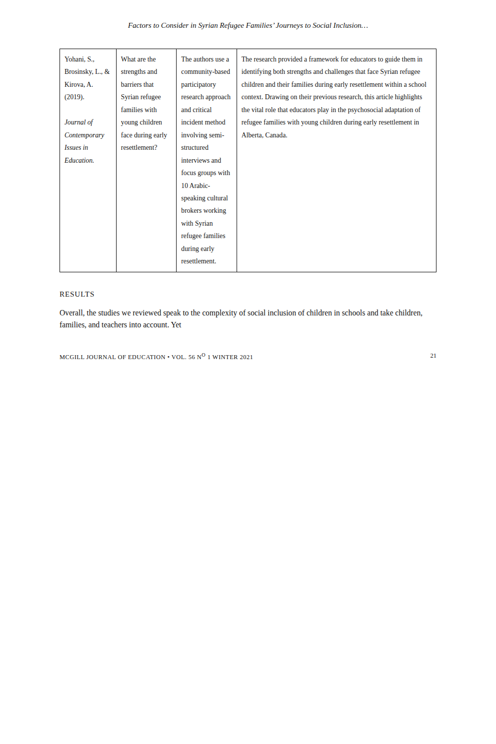Factors to Consider in Syrian Refugee Families’ Journeys to Social Inclusion…
| Yohani, S., Brosinsky, L., & Kirova, A. (2019). Journal of Contemporary Issues in Education. | What are the strengths and barriers that Syrian refugee families with young children face during early resettlement? | The authors use a community-based participatory research approach and critical incident method involving semi-structured interviews and focus groups with 10 Arabic-speaking cultural brokers working with Syrian refugee families during early resettlement. | The research provided a framework for educators to guide them in identifying both strengths and challenges that face Syrian refugee children and their families during early resettlement within a school context. Drawing on their previous research, this article highlights the vital role that educators play in the psychosocial adaptation of refugee families with young children during early resettlement in Alberta, Canada. |
Results
Overall, the studies we reviewed speak to the complexity of social inclusion of children in schools and take children, families, and teachers into account. Yet
McGill Journal of Education • Vol. 56 No 1 Winter 2021 21